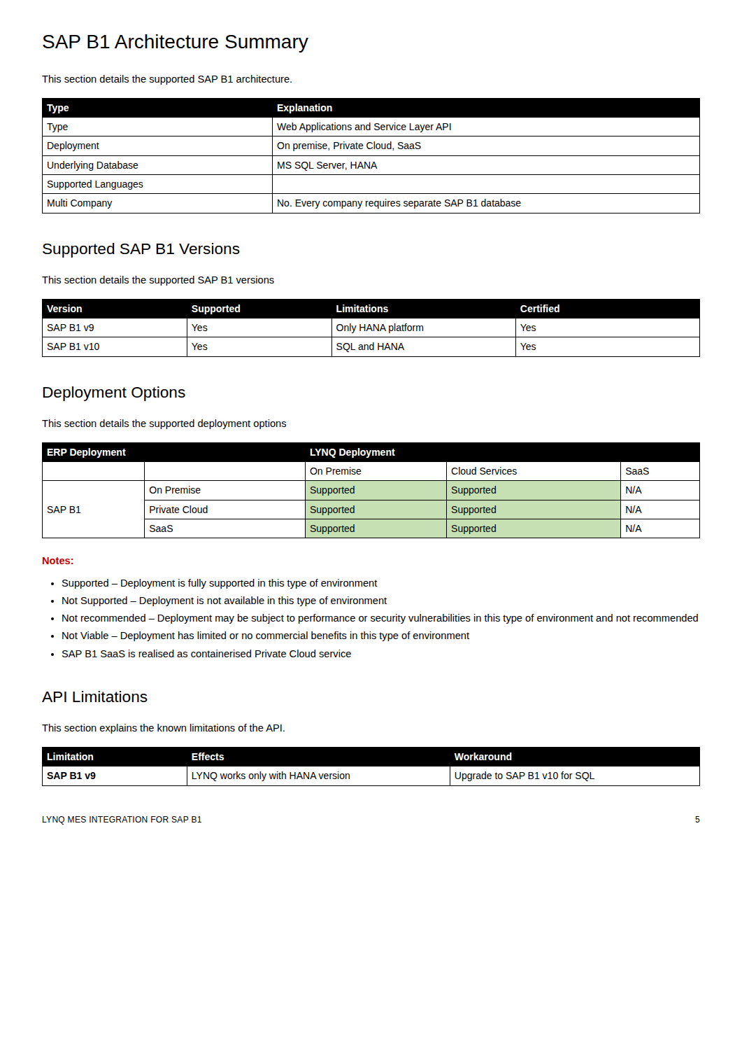SAP B1 Architecture Summary
This section details the supported SAP B1 architecture.
| Type | Explanation |
| --- | --- |
| Type | Web Applications and Service Layer API |
| Deployment | On premise, Private Cloud, SaaS |
| Underlying Database | MS SQL Server, HANA |
| Supported Languages | |
| Multi Company | No. Every company requires separate SAP B1 database |
Supported SAP B1 Versions
This section details the supported SAP B1 versions
| Version | Supported | Limitations | Certified |
| --- | --- | --- | --- |
| SAP B1 v9 | Yes | Only HANA platform | Yes |
| SAP B1 v10 | Yes | SQL and HANA | Yes |
Deployment Options
This section details the supported deployment options
| ERP Deployment | LYNQ Deployment | |
| --- | --- | --- |
| | | On Premise | Cloud Services | SaaS |
| SAP B1 | On Premise | Supported | Supported | N/A |
| Private Cloud | Supported | Supported | N/A |
| SaaS | Supported | Supported | N/A |
Notes:
Supported – Deployment is fully supported in this type of environment
Not Supported – Deployment is not available in this type of environment
Not recommended – Deployment may be subject to performance or security vulnerabilities in this type of environment and not recommended
Not Viable – Deployment has limited or no commercial benefits in this type of environment
SAP B1 SaaS is realised as containerised Private Cloud service
API Limitations
This section explains the known limitations of the API.
| Limitation | Effects | Workaround |
| --- | --- | --- |
| SAP B1 v9 | LYNQ works only with HANA version | Upgrade to SAP B1 v10 for SQL |
LYNQ MES INTEGRATION FOR SAP B1 5